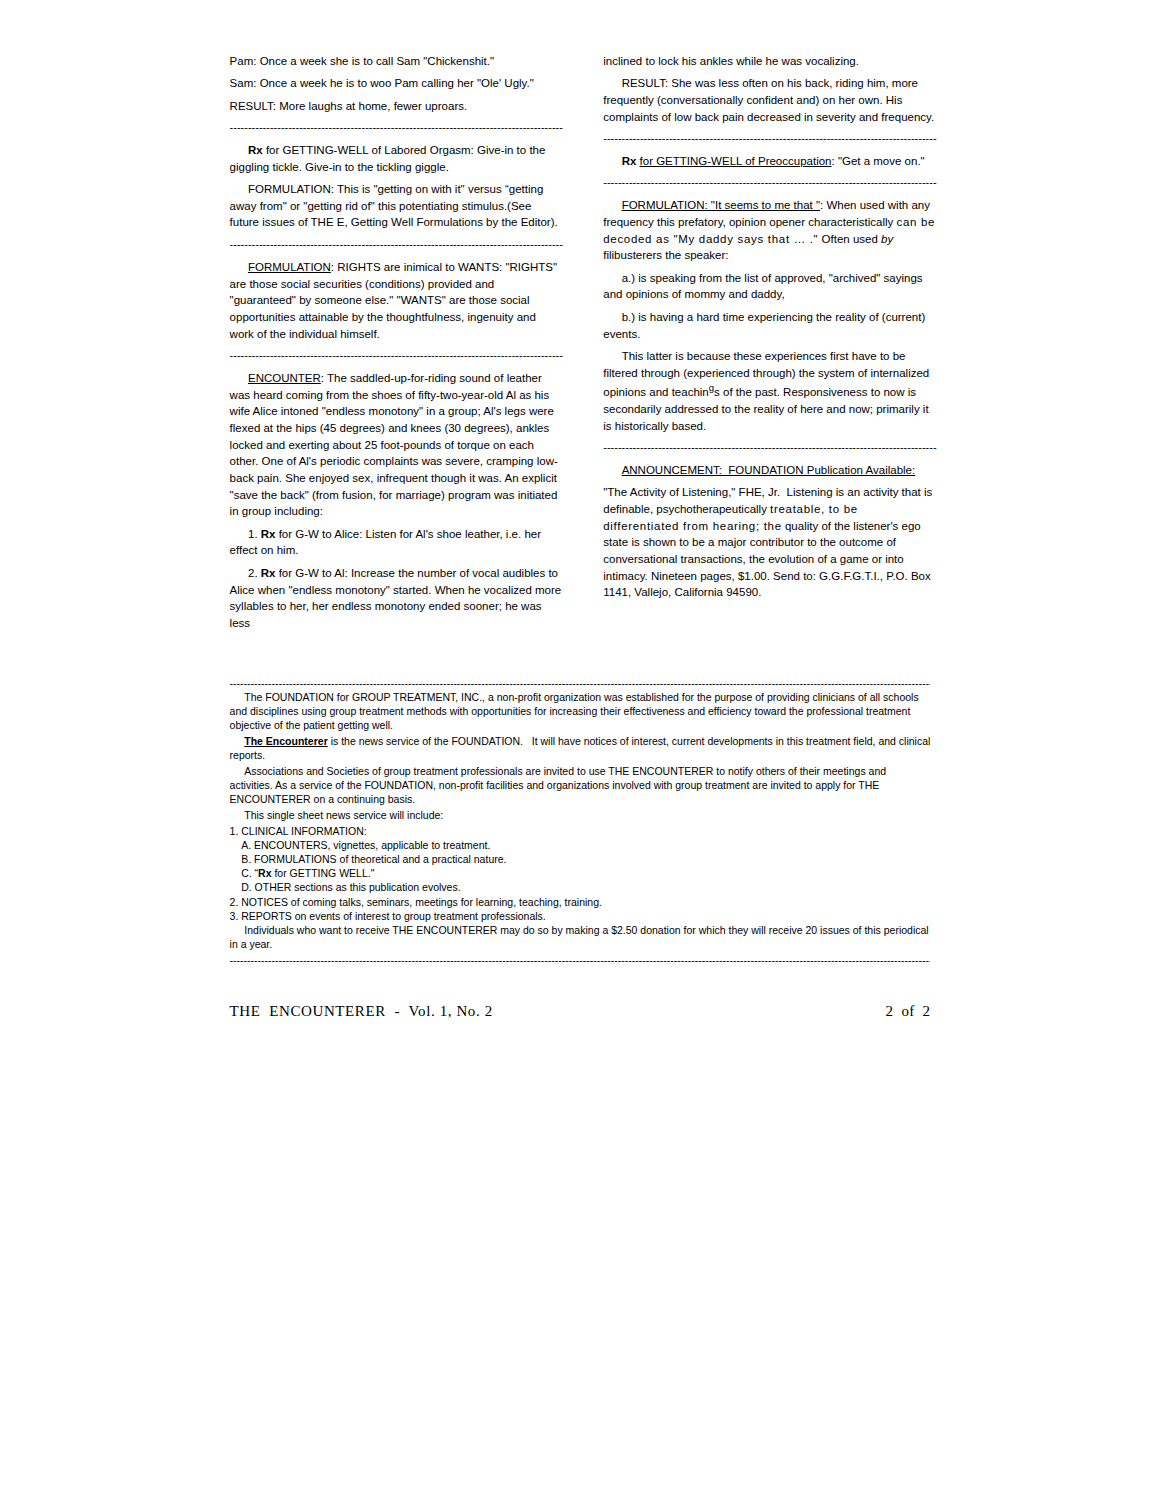Pam: Once a week she is to call Sam "Chickenshit."
Sam: Once a week he is to woo Pam calling her "Ole' Ugly."
RESULT: More laughs at home, fewer uproars.
-------------------------------------------------------------------------------------------
Rx for GETTING-WELL of Labored Orgasm: Give-in to the giggling tickle. Give-in to the tickling giggle.
FORMULATION: This is "getting on with it" versus “getting away from" or "getting rid of" this potentiating stimulus.(See future issues of THE E, Getting Well Formulations by the Editor).
-------------------------------------------------------------------------------------------
FORMULATION: RIGHTS are inimical to WANTS: "RIGHTS" are those social securities (conditions) provided and "guaranteed" by someone else." "WANTS" are those social opportunities attainable by the thoughtfulness, ingenuity and work of the individual himself.
-------------------------------------------------------------------------------------------
ENCOUNTER: The saddled-up-for-riding sound of leather was heard coming from the shoes of fifty-two-year-old Al as his wife Alice intoned "endless monotony" in a group; Al's legs were flexed at the hips (45 degrees) and knees (30 degrees), ankles locked and exerting about 25 foot-pounds of torque on each other. One of Al's periodic complaints was severe, cramping low-back pain. She enjoyed sex, infrequent though it was. An explicit "save the back" (from fusion, for marriage) program was initiated in group including:
1. Rx for G-W to Alice: Listen for Al's shoe leather, i.e. her effect on him.
2. Rx for G-W to Al: Increase the number of vocal audibles to Alice when "endless monotony" started. When he vocalized more syllables to her, her endless monotony ended sooner; he was less
inclined to lock his ankles while he was vocalizing.
RESULT: She was less often on his back, riding him, more frequently (conversationally confident and) on her own. His complaints of low back pain decreased in severity and frequency.
-------------------------------------------------------------------------------------------
Rx for GETTING-WELL of Preoccupation: "Get a move on."
-------------------------------------------------------------------------------------------
FORMULATION: "It seems to me that ": When used with any frequency this prefatory, opinion opener characteristically can be decoded as "My daddy says that … ." Often used by filibusterers the speaker:
a.) is speaking from the list of approved, "archived" sayings and opinions of mommy and daddy,
b.) is having a hard time experiencing the reality of (current) events.
This latter is because these experiences first have to be filtered through (experienced through) the system of internalized opinions and teachings of the past. Responsiveness to now is secondarily addressed to the reality of here and now; primarily it is historically based.
-------------------------------------------------------------------------------------------
ANNOUNCEMENT: FOUNDATION Publication Available:
"The Activity of Listening," FHE, Jr. Listening is an activity that is definable, psychotherapeutically treatable, to be differentiated from hearing; the quality of the listener's ego state is shown to be a major contributor to the outcome of conversational transactions, the evolution of a game or into intimacy. Nineteen pages, $1.00. Send to: G.G.F.G.T.I., P.O. Box 1141, Vallejo, California 94590.
-----------------------------------------------------------------------------------------------------------------------------------------------------------------------------------------------------------------------
The FOUNDATION for GROUP TREATMENT, INC., a non-profit organization was established for the purpose of providing clinicians of all schools and disciplines using group treatment methods with opportunities for increasing their effectiveness and efficiency toward the professional treatment objective of the patient getting well.
The Encounterer is the news service of the FOUNDATION. It will have notices of interest, current developments in this treatment field, and clinical reports.
Associations and Societies of group treatment professionals are invited to use THE ENCOUNTERER to notify others of their meetings and activities. As a service of the FOUNDATION, non-profit facilities and organizations involved with group treatment are invited to apply for THE ENCOUNTERER on a continuing basis.
This single sheet news service will include:
1. CLINICAL INFORMATION:
A. ENCOUNTERS, vignettes, applicable to treatment.
B. FORMULATIONS of theoretical and a practical nature.
C. “Rx for GETTING WELL."
D. OTHER sections as this publication evolves.
2. NOTICES of coming talks, seminars, meetings for learning, teaching, training.
3. REPORTS on events of interest to group treatment professionals.
Individuals who want to receive THE ENCOUNTERER may do so by making a $2.50 donation for which they will receive 20 issues of this periodical in a year.
-----------------------------------------------------------------------------------------------------------------------------------------------------------------------------------------------------------------------
THE ENCOUNTERER - Vol. 1, No. 2
2 of 2